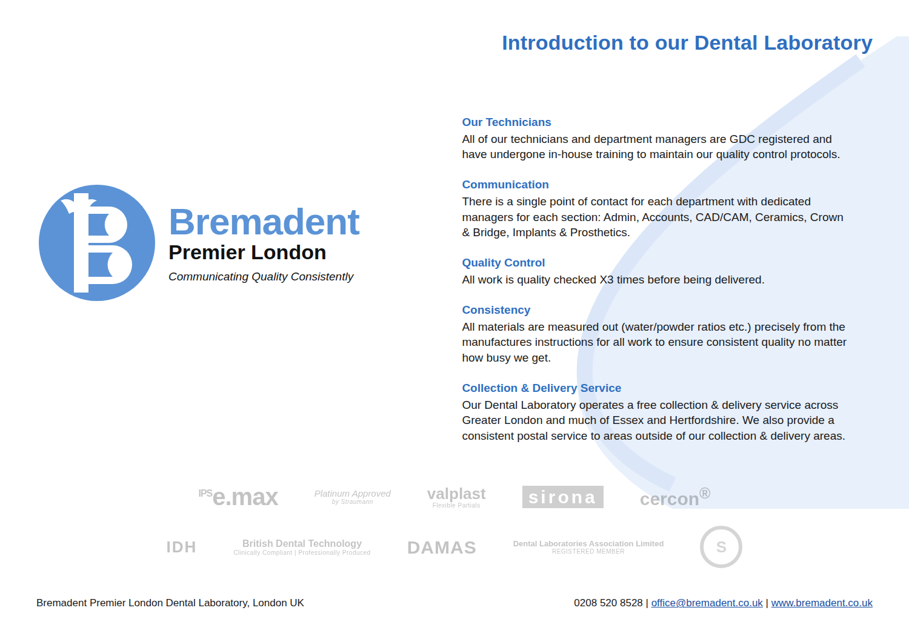Introduction to our Dental Laboratory
Bremadent logo
Bremadent Premier London Communicating Quality Consistently
Our Technicians
All of our technicians and department managers are GDC registered and have undergone in-house training to maintain our quality control protocols.
Communication
There is a single point of contact for each department with dedicated managers for each section: Admin, Accounts, CAD/CAM, Ceramics, Crown & Bridge, Implants & Prosthetics.
Quality Control
All work is quality checked X3 times before being delivered.
Consistency
All materials are measured out (water/powder ratios etc.) precisely from the manufactures instructions for all work to ensure consistent quality no matter how busy we get.
Collection & Delivery Service
Our Dental Laboratory operates a free collection & delivery service across Greater London and much of Essex and Hertfordshire. We also provide a consistent postal service to areas outside of our collection & delivery areas.
IPSe.max
Platinum Approvedby Straumann
valplastFlexible Partials
sirona
cercon®
IDH
British Dental TechnologyClinically Compliant | Professionally Produced
DAMAS
Dental Laboratories Association LimitedREGISTERED MEMBER
S
Bremadent Premier London Dental Laboratory, London UK
0208 520 8528 | office@bremadent.co.uk | www.bremadent.co.uk